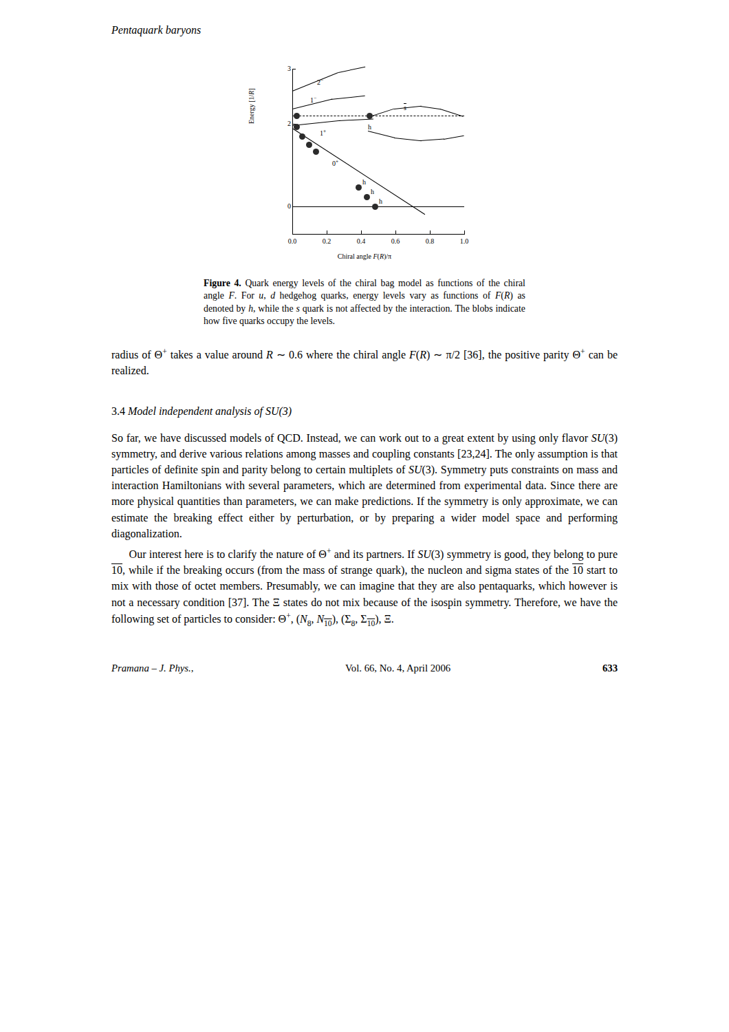Pentaquark baryons
Energy [1/R]
3
2
0
0.0
0.2
0.4
0.6
0.8
1.0
Chiral angle F(R)/π
2−
1−
s
1+
0+
h
h
h
h
Figure 4. Quark energy levels of the chiral bag model as functions of the chiral angle F. For u, d hedgehog quarks, energy levels vary as functions of F(R) as denoted by h, while the s quark is not affected by the interaction. The blobs indicate how five quarks occupy the levels.
radius of Θ+ takes a value around R ∼ 0.6 where the chiral angle F(R) ∼ π/2 [36], the positive parity Θ+ can be realized.
3.4 Model independent analysis of SU(3)
So far, we have discussed models of QCD. Instead, we can work out to a great extent by using only flavor SU(3) symmetry, and derive various relations among masses and coupling constants [23,24]. The only assumption is that particles of definite spin and parity belong to certain multiplets of SU(3). Symmetry puts constraints on mass and interaction Hamiltonians with several parameters, which are determined from experimental data. Since there are more physical quantities than parameters, we can make predictions. If the symmetry is only approximate, we can estimate the breaking effect either by perturbation, or by preparing a wider model space and performing diagonalization.
Our interest here is to clarify the nature of Θ+ and its partners. If SU(3) symmetry is good, they belong to pure 10, while if the breaking occurs (from the mass of strange quark), the nucleon and sigma states of the 10 start to mix with those of octet members. Presumably, we can imagine that they are also pentaquarks, which however is not a necessary condition [37]. The Ξ states do not mix because of the isospin symmetry. Therefore, we have the following set of particles to consider: Θ+, (N8, N10), (Σ8, Σ10), Ξ.
Pramana – J. Phys., Vol. 66, No. 4, April 2006 633